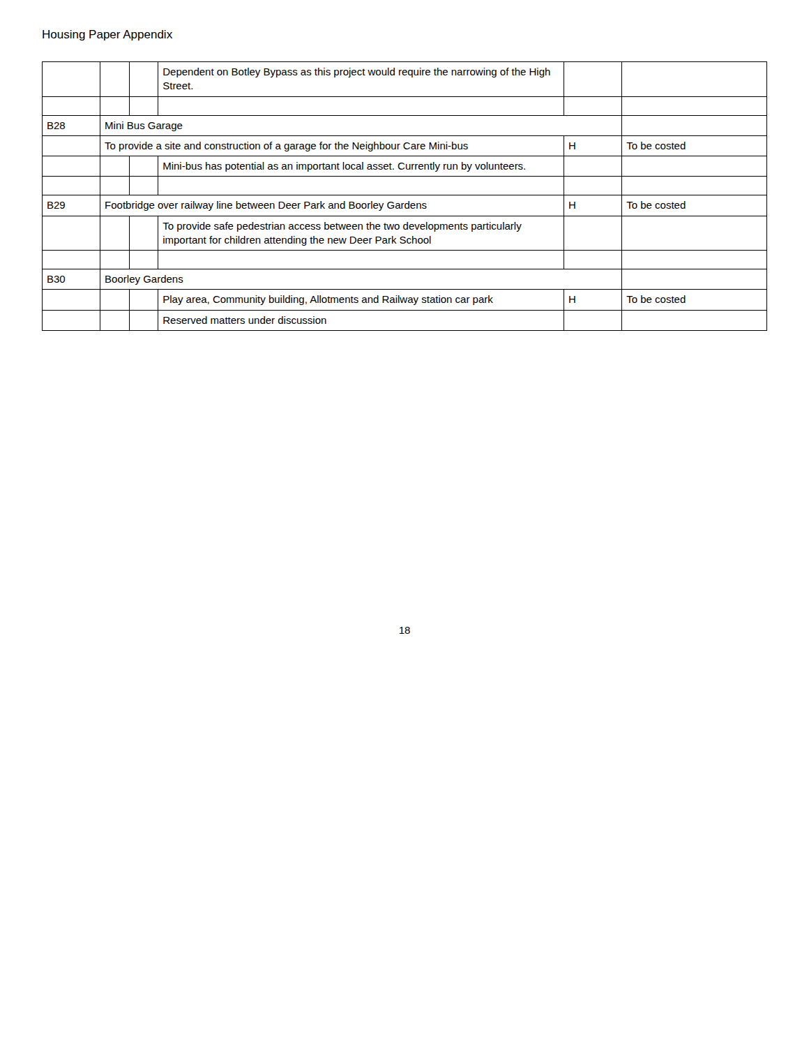Housing Paper Appendix
| | | | Dependent on Botley Bypass as this project would require the narrowing of the High Street. | | |
| B28 | Mini Bus Garage | |
| | To provide a site and construction of a garage for the Neighbour Care Mini-bus | H | To be costed |
| | | | Mini-bus has potential as an important local asset. Currently run by volunteers. | | |
| B29 | Footbridge over railway line between Deer Park and Boorley Gardens | H | To be costed |
| | | | To provide safe pedestrian access between the two developments particularly important for children attending the new Deer Park School | | |
| B30 | Boorley Gardens | |
| | | | Play area, Community building, Allotments and Railway station car park | H | To be costed |
| | | | Reserved matters under discussion | | |
18